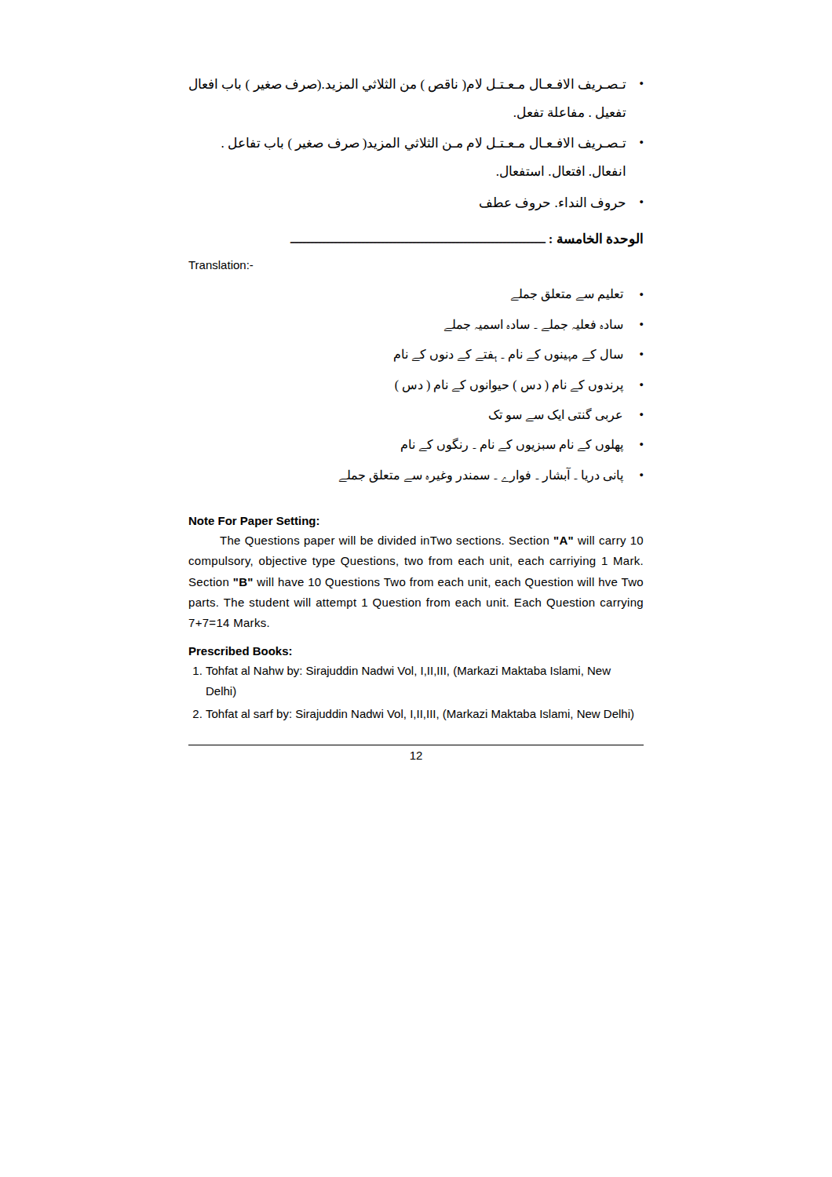تـصـريف الافـعـال مـعـتـل لام( ناقص ) من الثلاثي المزيد.(صرف صغير ) باب افعال تفعيل . مفاعلة تفعل.
تـصـريف الافـعـال مـعـتـل لام مـن الثلاثي المزيد( صرف صغير ) باب تفاعل . انفعال. افتعال. استفعال.
حروف النداء. حروف عطف
الوحدة الخامسة : ـــــــــــــــــــــــــــــــــــــــــــــــــــــــــــــــــ
Translation:-
تعلیم سے متعلق جملے
سادہ فعلیہ جملے ۔ سادہ اسمیہ جملے
سال کے مہینوں کے نام ۔ ہفتے کے دنوں کے نام
پرندوں کے نام ( دس ) حیوانوں کے نام ( دس )
عربی گنتی ایک سے سو تک
پھلوں کے نام سبزیوں کے نام ۔ رنگوں کے نام
پانی دریا ۔ آبشار ۔ فوارے ۔ سمندر وغیرہ سے متعلق جملے
Note For Paper Setting:
The Questions paper will be divided inTwo sections. Section "A" will carry 10 compulsory, objective type Questions, two from each unit, each carriying 1 Mark. Section "B" will have 10 Questions Two from each unit, each Question will hve Two parts. The student will attempt 1 Question from each unit. Each Question carrying 7+7=14 Marks.
Prescribed Books:
Tohfat al Nahw by: Sirajuddin Nadwi Vol, I,II,III, (Markazi Maktaba Islami, New Delhi)
Tohfat al sarf by: Sirajuddin Nadwi Vol, I,II,III, (Markazi Maktaba Islami, New Delhi)
12